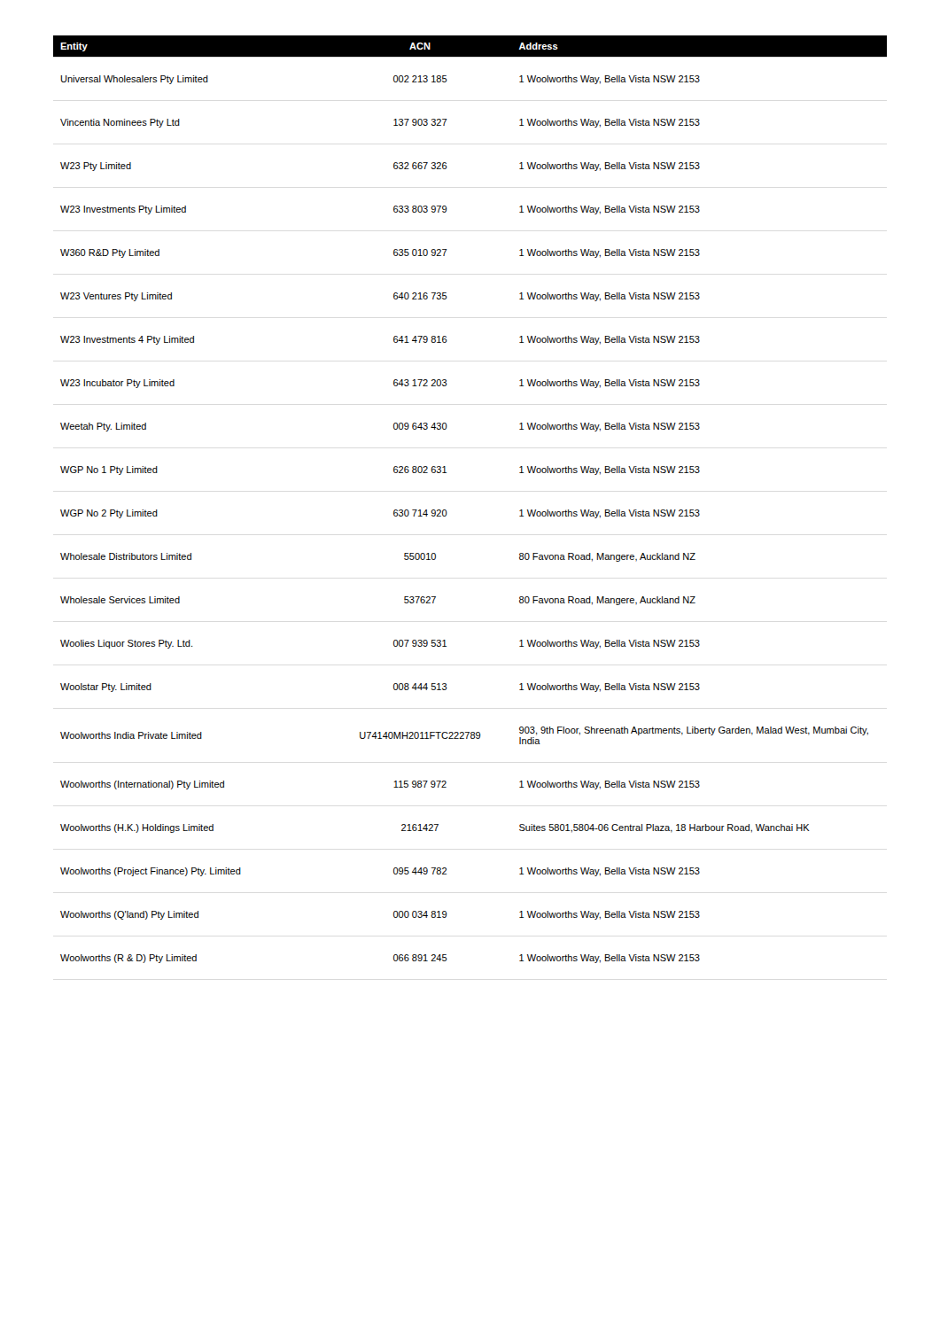| Entity | ACN | Address |
| --- | --- | --- |
| Universal Wholesalers Pty Limited | 002 213 185 | 1 Woolworths Way, Bella Vista NSW 2153 |
| Vincentia Nominees Pty Ltd | 137 903 327 | 1 Woolworths Way, Bella Vista NSW 2153 |
| W23 Pty Limited | 632 667 326 | 1 Woolworths Way, Bella Vista NSW 2153 |
| W23 Investments Pty Limited | 633 803 979 | 1 Woolworths Way, Bella Vista NSW 2153 |
| W360 R&D Pty Limited | 635 010 927 | 1 Woolworths Way, Bella Vista NSW 2153 |
| W23 Ventures Pty Limited | 640 216 735 | 1 Woolworths Way, Bella Vista NSW 2153 |
| W23 Investments 4 Pty Limited | 641 479 816 | 1 Woolworths Way, Bella Vista NSW 2153 |
| W23 Incubator Pty Limited | 643 172 203 | 1 Woolworths Way, Bella Vista NSW 2153 |
| Weetah Pty. Limited | 009 643 430 | 1 Woolworths Way, Bella Vista NSW 2153 |
| WGP No 1 Pty Limited | 626 802 631 | 1 Woolworths Way, Bella Vista NSW 2153 |
| WGP No 2 Pty Limited | 630 714 920 | 1 Woolworths Way, Bella Vista NSW 2153 |
| Wholesale Distributors Limited | 550010 | 80 Favona Road, Mangere, Auckland NZ |
| Wholesale Services Limited | 537627 | 80 Favona Road, Mangere, Auckland NZ |
| Woolies Liquor Stores Pty. Ltd. | 007 939 531 | 1 Woolworths Way, Bella Vista NSW 2153 |
| Woolstar Pty. Limited | 008 444 513 | 1 Woolworths Way, Bella Vista NSW 2153 |
| Woolworths India Private Limited | U74140MH2011FTC222789 | 903, 9th Floor, Shreenath Apartments, Liberty Garden, Malad West, Mumbai City, India |
| Woolworths (International) Pty Limited | 115 987 972 | 1 Woolworths Way, Bella Vista NSW 2153 |
| Woolworths (H.K.) Holdings Limited | 2161427 | Suites 5801,5804-06 Central Plaza, 18 Harbour Road, Wanchai HK |
| Woolworths (Project Finance) Pty. Limited | 095 449 782 | 1 Woolworths Way, Bella Vista NSW 2153 |
| Woolworths (Q'land) Pty Limited | 000 034 819 | 1 Woolworths Way, Bella Vista NSW 2153 |
| Woolworths (R & D) Pty Limited | 066 891 245 | 1 Woolworths Way, Bella Vista NSW 2153 |